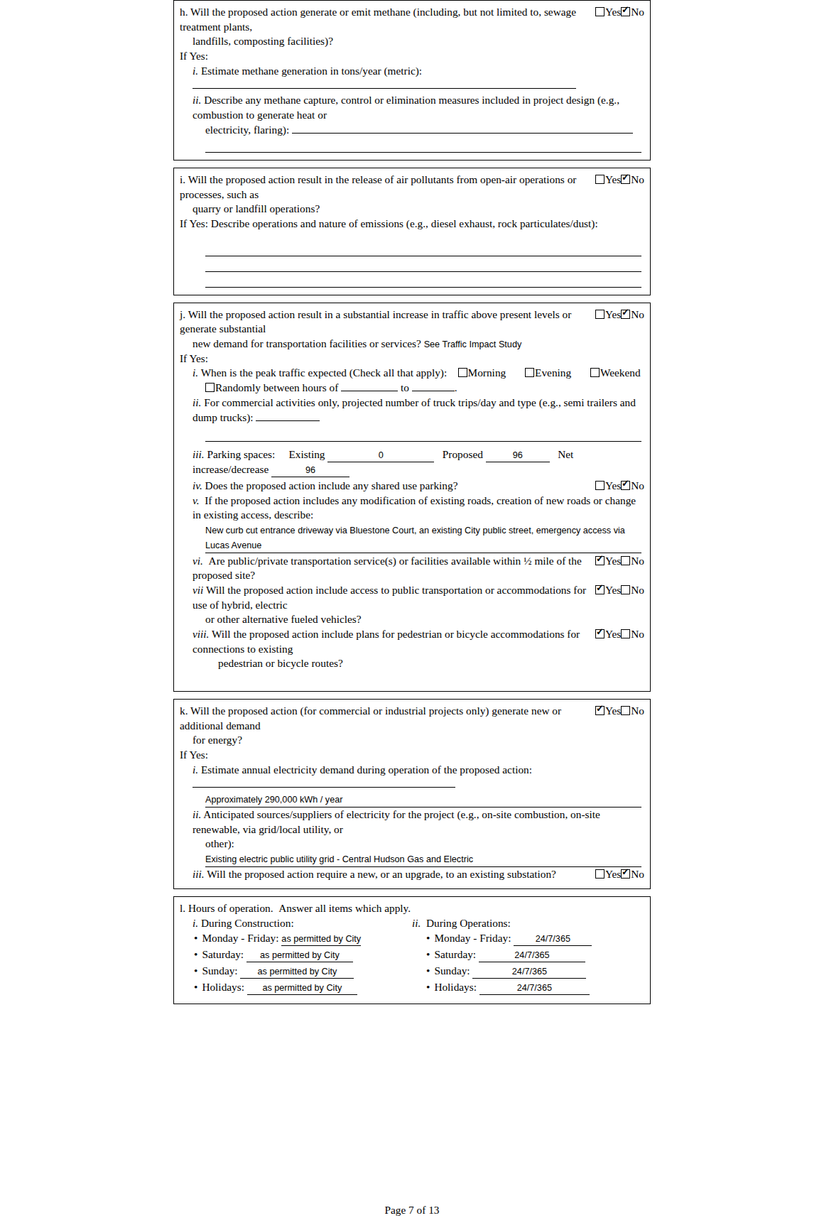h. Will the proposed action generate or emit methane (including, but not limited to, sewage treatment plants,
landfills, composting facilities)?
Yes No
If Yes:
i. Estimate methane generation in tons/year (metric):
ii. Describe any methane capture, control or elimination measures included in project design (e.g., combustion to generate heat or
electricity, flaring):
i. Will the proposed action result in the release of air pollutants from open-air operations or processes, such as
quarry or landfill operations?
Yes No
If Yes: Describe operations and nature of emissions (e.g., diesel exhaust, rock particulates/dust):
j. Will the proposed action result in a substantial increase in traffic above present levels or generate substantial
new demand for transportation facilities or services? See Traffic Impact Study
Yes No
If Yes:
i. When is the peak traffic expected (Check all that apply): Morning Evening Weekend
Randomly between hours of to .
ii. For commercial activities only, projected number of truck trips/day and type (e.g., semi trailers and dump trucks):
iii. Parking spaces: Existing 0 Proposed 96 Net increase/decrease 96
iv. Does the proposed action include any shared use parking?
Yes No
v. If the proposed action includes any modification of existing roads, creation of new roads or change in existing access, describe:
New curb cut entrance driveway via Bluestone Court, an existing City public street, emergency access via Lucas Avenue
vi. Are public/private transportation service(s) or facilities available within ½ mile of the proposed site?
Yes No
vii Will the proposed action include access to public transportation or accommodations for use of hybrid, electric
or other alternative fueled vehicles?
Yes No
viii. Will the proposed action include plans for pedestrian or bicycle accommodations for connections to existing
pedestrian or bicycle routes?
Yes No
k. Will the proposed action (for commercial or industrial projects only) generate new or additional demand
for energy?
Yes No
If Yes:
i. Estimate annual electricity demand during operation of the proposed action:
Approximately 290,000 kWh / year
ii. Anticipated sources/suppliers of electricity for the project (e.g., on-site combustion, on-site renewable, via grid/local utility, or
other):
Existing electric public utility grid - Central Hudson Gas and Electric
iii. Will the proposed action require a new, or an upgrade, to an existing substation?
Yes No
l. Hours of operation. Answer all items which apply.
i. During Construction:
ii. During Operations:
• Monday - Friday: as permitted by City
• Monday - Friday: 24/7/365
• Saturday: as permitted by City
• Saturday: 24/7/365
• Sunday: as permitted by City
• Sunday: 24/7/365
• Holidays: as permitted by City
• Holidays: 24/7/365
Page 7 of 13